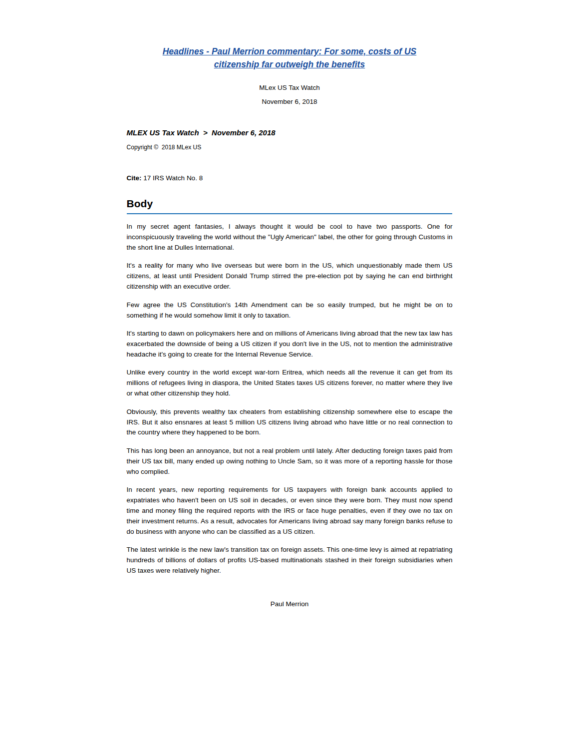Headlines - Paul Merrion commentary: For some, costs of US citizenship far outweigh the benefits
MLex US Tax Watch
November 6, 2018
MLEX US Tax Watch > November 6, 2018
Copyright © 2018 MLex US
Cite: 17 IRS Watch No. 8
Body
In my secret agent fantasies, I always thought it would be cool to have two passports. One for inconspicuously traveling the world without the "Ugly American" label, the other for going through Customs in the short line at Dulles International.
It's a reality for many who live overseas but were born in the US, which unquestionably made them US citizens, at least until President Donald Trump stirred the pre-election pot by saying he can end birthright citizenship with an executive order.
Few agree the US Constitution's 14th Amendment can be so easily trumped, but he might be on to something if he would somehow limit it only to taxation.
It's starting to dawn on policymakers here and on millions of Americans living abroad that the new tax law has exacerbated the downside of being a US citizen if you don't live in the US, not to mention the administrative headache it's going to create for the Internal Revenue Service.
Unlike every country in the world except war-torn Eritrea, which needs all the revenue it can get from its millions of refugees living in diaspora, the United States taxes US citizens forever, no matter where they live or what other citizenship they hold.
Obviously, this prevents wealthy tax cheaters from establishing citizenship somewhere else to escape the IRS. But it also ensnares at least 5 million US citizens living abroad who have little or no real connection to the country where they happened to be born.
This has long been an annoyance, but not a real problem until lately. After deducting foreign taxes paid from their US tax bill, many ended up owing nothing to Uncle Sam, so it was more of a reporting hassle for those who complied.
In recent years, new reporting requirements for US taxpayers with foreign bank accounts applied to expatriates who haven't been on US soil in decades, or even since they were born. They must now spend time and money filing the required reports with the IRS or face huge penalties, even if they owe no tax on their investment returns. As a result, advocates for Americans living abroad say many foreign banks refuse to do business with anyone who can be classified as a US citizen.
The latest wrinkle is the new law's transition tax on foreign assets. This one-time levy is aimed at repatriating hundreds of billions of dollars of profits US-based multinationals stashed in their foreign subsidiaries when US taxes were relatively higher.
Paul Merrion